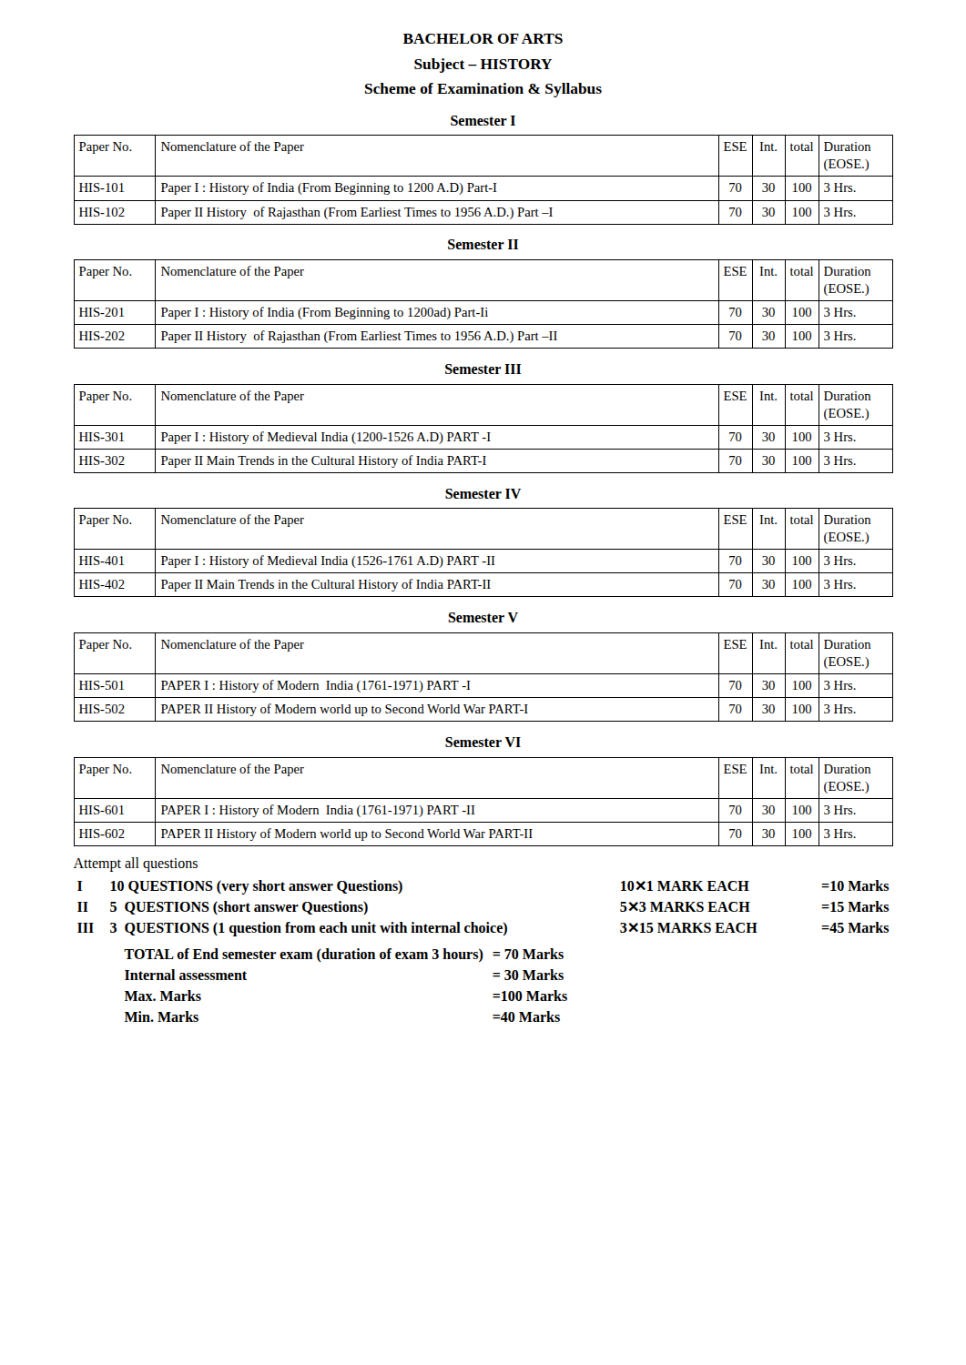BACHELOR OF ARTS
Subject – HISTORY
Scheme of Examination & Syllabus
Semester I
| Paper No. | Nomenclature of the Paper | ESE | Int. | total | Duration (EOSE.) |
| --- | --- | --- | --- | --- | --- |
| HIS-101 | Paper I : History of India (From Beginning to 1200 A.D) Part-I | 70 | 30 | 100 | 3 Hrs. |
| HIS-102 | Paper II History of Rajasthan (From Earliest Times to 1956 A.D.) Part –I | 70 | 30 | 100 | 3 Hrs. |
Semester II
| Paper No. | Nomenclature of the Paper | ESE | Int. | total | Duration (EOSE.) |
| --- | --- | --- | --- | --- | --- |
| HIS-201 | Paper I : History of India (From Beginning to 1200ad) Part-Ii | 70 | 30 | 100 | 3 Hrs. |
| HIS-202 | Paper II History of Rajasthan (From Earliest Times to 1956 A.D.) Part –II | 70 | 30 | 100 | 3 Hrs. |
Semester III
| Paper No. | Nomenclature of the Paper | ESE | Int. | total | Duration (EOSE.) |
| --- | --- | --- | --- | --- | --- |
| HIS-301 | Paper I : History of Medieval India (1200-1526 A.D) PART -I | 70 | 30 | 100 | 3 Hrs. |
| HIS-302 | Paper II Main Trends in the Cultural History of India PART-I | 70 | 30 | 100 | 3 Hrs. |
Semester IV
| Paper No. | Nomenclature of the Paper | ESE | Int. | total | Duration (EOSE.) |
| --- | --- | --- | --- | --- | --- |
| HIS-401 | Paper I : History of Medieval India (1526-1761 A.D) PART -II | 70 | 30 | 100 | 3 Hrs. |
| HIS-402 | Paper II Main Trends in the Cultural History of India PART-II | 70 | 30 | 100 | 3 Hrs. |
Semester V
| Paper No. | Nomenclature of the Paper | ESE | Int. | total | Duration (EOSE.) |
| --- | --- | --- | --- | --- | --- |
| HIS-501 | PAPER I : History of Modern India (1761-1971) PART -I | 70 | 30 | 100 | 3 Hrs. |
| HIS-502 | PAPER II History of Modern world up to Second World War PART-I | 70 | 30 | 100 | 3 Hrs. |
Semester VI
| Paper No. | Nomenclature of the Paper | ESE | Int. | total | Duration (EOSE.) |
| --- | --- | --- | --- | --- | --- |
| HIS-601 | PAPER I : History of Modern India (1761-1971) PART -II | 70 | 30 | 100 | 3 Hrs. |
| HIS-602 | PAPER II History of Modern world up to Second World War PART-II | 70 | 30 | 100 | 3 Hrs. |
Attempt all questions
| I | 10 QUESTIONS (very short answer Questions) | 10 ✕ 1 MARK EACH | =10 Marks |
| II | 5 QUESTIONS (short answer Questions) | 5 ✕ 3 MARKS EACH | =15 Marks |
| III | 3 QUESTIONS (1 question from each unit with internal choice) | 3 ✕ 15 MARKS EACH | =45 Marks |
| TOTAL of End semester exam (duration of exam 3 hours) | = 70 Marks |
| Internal assessment | = 30 Marks |
| Max. Marks | =100 Marks |
| Min. Marks | =40 Marks |